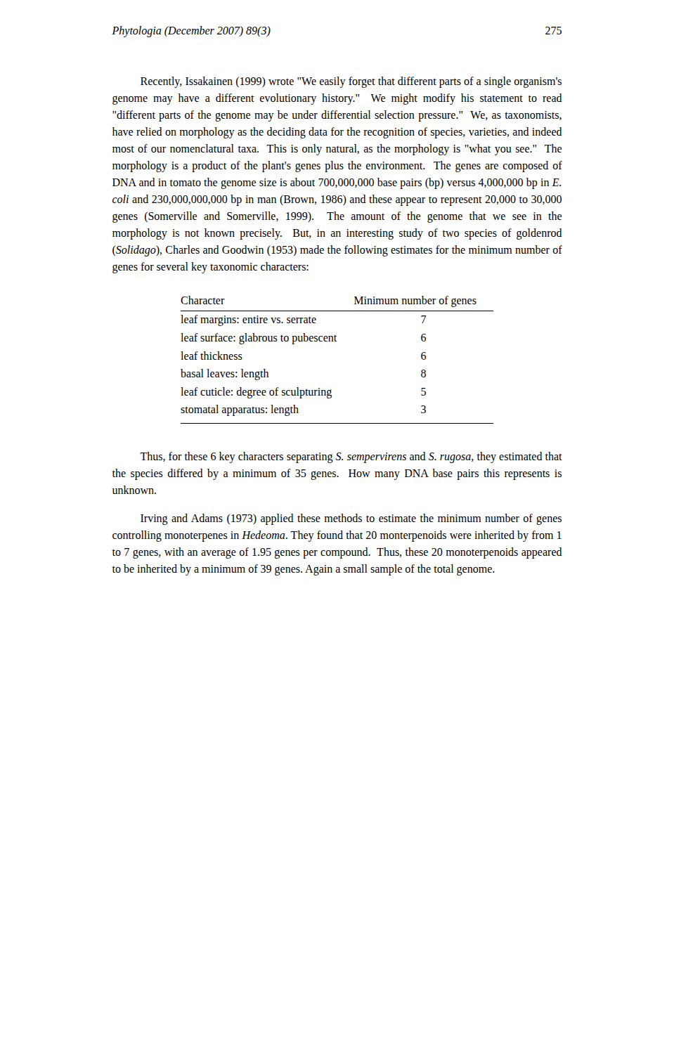Phytologia (December 2007) 89(3) 275
Recently, Issakainen (1999) wrote "We easily forget that different parts of a single organism's genome may have a different evolutionary history." We might modify his statement to read "different parts of the genome may be under differential selection pressure." We, as taxonomists, have relied on morphology as the deciding data for the recognition of species, varieties, and indeed most of our nomenclatural taxa. This is only natural, as the morphology is "what you see." The morphology is a product of the plant's genes plus the environment. The genes are composed of DNA and in tomato the genome size is about 700,000,000 base pairs (bp) versus 4,000,000 bp in E. coli and 230,000,000,000 bp in man (Brown, 1986) and these appear to represent 20,000 to 30,000 genes (Somerville and Somerville, 1999). The amount of the genome that we see in the morphology is not known precisely. But, in an interesting study of two species of goldenrod (Solidago), Charles and Goodwin (1953) made the following estimates for the minimum number of genes for several key taxonomic characters:
| Character | Minimum number of genes |
| --- | --- |
| leaf margins: entire vs. serrate | 7 |
| leaf surface: glabrous to pubescent | 6 |
| leaf thickness | 6 |
| basal leaves: length | 8 |
| leaf cuticle: degree of sculpturing | 5 |
| stomatal apparatus: length | 3 |
Thus, for these 6 key characters separating S. sempervirens and S. rugosa, they estimated that the species differed by a minimum of 35 genes. How many DNA base pairs this represents is unknown.
Irving and Adams (1973) applied these methods to estimate the minimum number of genes controlling monoterpenes in Hedeoma. They found that 20 monterpenoids were inherited by from 1 to 7 genes, with an average of 1.95 genes per compound. Thus, these 20 monoterpenoids appeared to be inherited by a minimum of 39 genes. Again a small sample of the total genome.